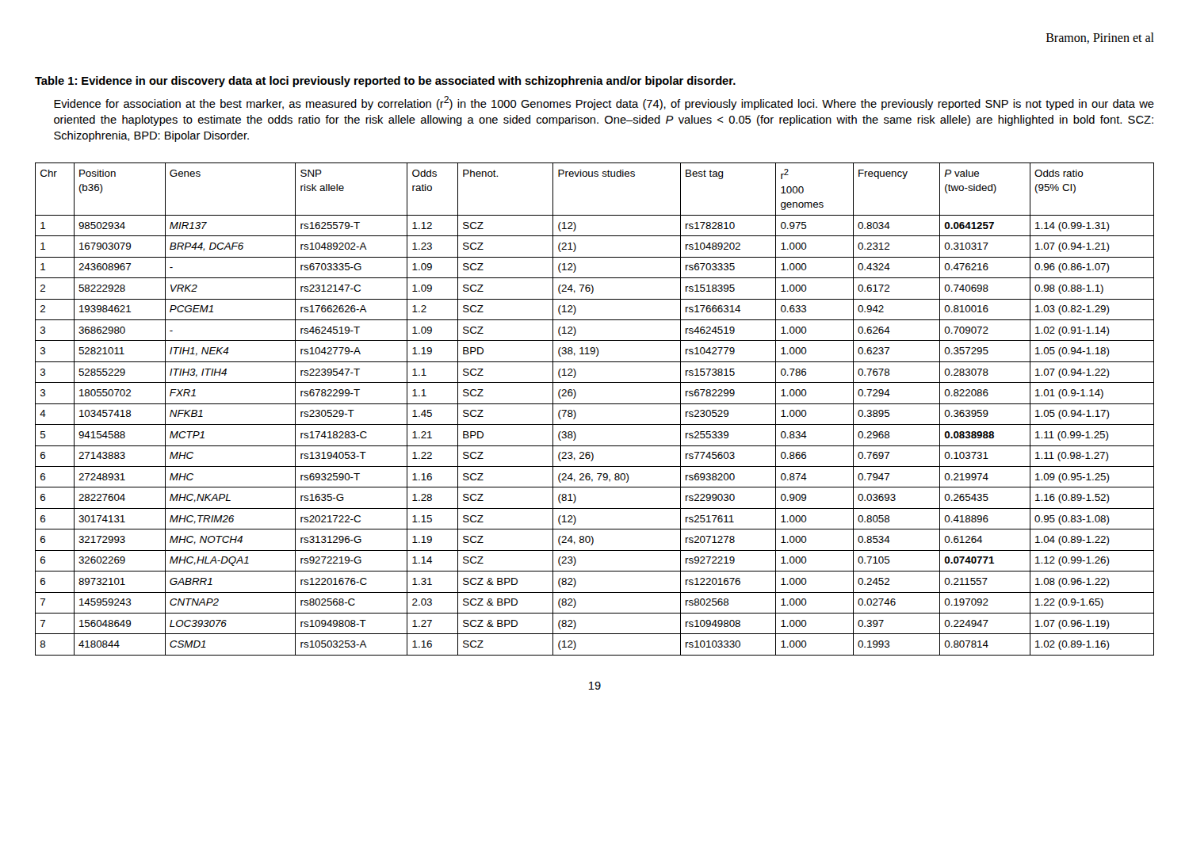Bramon, Pirinen et al
Table 1: Evidence in our discovery data at loci previously reported to be associated with schizophrenia and/or bipolar disorder.
Evidence for association at the best marker, as measured by correlation (r2) in the 1000 Genomes Project data (74), of previously implicated loci. Where the previously reported SNP is not typed in our data we oriented the haplotypes to estimate the odds ratio for the risk allele allowing a one sided comparison. One–sided P values < 0.05 (for replication with the same risk allele) are highlighted in bold font. SCZ: Schizophrenia, BPD: Bipolar Disorder.
| Chr | Position (b36) | Genes | SNP risk allele | Odds ratio | Phenot. | Previous studies | Best tag | r 2 1000 genomes | Frequency | P value (two-sided) | Odds ratio (95% CI) |
| --- | --- | --- | --- | --- | --- | --- | --- | --- | --- | --- | --- |
| 1 | 98502934 | MIR137 | rs1625579-T | 1.12 | SCZ | (12) | rs1782810 | 0.975 | 0.8034 | 0.0641257 | 1.14 (0.99-1.31) |
| 1 | 167903079 | BRP44, DCAF6 | rs10489202-A | 1.23 | SCZ | (21) | rs10489202 | 1.000 | 0.2312 | 0.310317 | 1.07 (0.94-1.21) |
| 1 | 243608967 | - | rs6703335-G | 1.09 | SCZ | (12) | rs6703335 | 1.000 | 0.4324 | 0.476216 | 0.96 (0.86-1.07) |
| 2 | 58222928 | VRK2 | rs2312147-C | 1.09 | SCZ | (24, 76) | rs1518395 | 1.000 | 0.6172 | 0.740698 | 0.98 (0.88-1.1) |
| 2 | 193984621 | PCGEM1 | rs17662626-A | 1.2 | SCZ | (12) | rs17666314 | 0.633 | 0.942 | 0.810016 | 1.03 (0.82-1.29) |
| 3 | 36862980 | - | rs4624519-T | 1.09 | SCZ | (12) | rs4624519 | 1.000 | 0.6264 | 0.709072 | 1.02 (0.91-1.14) |
| 3 | 52821011 | ITIH1, NEK4 | rs1042779-A | 1.19 | BPD | (38, 119) | rs1042779 | 1.000 | 0.6237 | 0.357295 | 1.05 (0.94-1.18) |
| 3 | 52855229 | ITIH3, ITIH4 | rs2239547-T | 1.1 | SCZ | (12) | rs1573815 | 0.786 | 0.7678 | 0.283078 | 1.07 (0.94-1.22) |
| 3 | 180550702 | FXR1 | rs6782299-T | 1.1 | SCZ | (26) | rs6782299 | 1.000 | 0.7294 | 0.822086 | 1.01 (0.9-1.14) |
| 4 | 103457418 | NFKB1 | rs230529-T | 1.45 | SCZ | (78) | rs230529 | 1.000 | 0.3895 | 0.363959 | 1.05 (0.94-1.17) |
| 5 | 94154588 | MCTP1 | rs17418283-C | 1.21 | BPD | (38) | rs255339 | 0.834 | 0.2968 | 0.0838988 | 1.11 (0.99-1.25) |
| 6 | 27143883 | MHC | rs13194053-T | 1.22 | SCZ | (23, 26) | rs7745603 | 0.866 | 0.7697 | 0.103731 | 1.11 (0.98-1.27) |
| 6 | 27248931 | MHC | rs6932590-T | 1.16 | SCZ | (24, 26, 79, 80) | rs6938200 | 0.874 | 0.7947 | 0.219974 | 1.09 (0.95-1.25) |
| 6 | 28227604 | MHC,NKAPL | rs1635-G | 1.28 | SCZ | (81) | rs2299030 | 0.909 | 0.03693 | 0.265435 | 1.16 (0.89-1.52) |
| 6 | 30174131 | MHC,TRIM26 | rs2021722-C | 1.15 | SCZ | (12) | rs2517611 | 1.000 | 0.8058 | 0.418896 | 0.95 (0.83-1.08) |
| 6 | 32172993 | MHC, NOTCH4 | rs3131296-G | 1.19 | SCZ | (24, 80) | rs2071278 | 1.000 | 0.8534 | 0.61264 | 1.04 (0.89-1.22) |
| 6 | 32602269 | MHC,HLA-DQA1 | rs9272219-G | 1.14 | SCZ | (23) | rs9272219 | 1.000 | 0.7105 | 0.0740771 | 1.12 (0.99-1.26) |
| 6 | 89732101 | GABRR1 | rs12201676-C | 1.31 | SCZ & BPD | (82) | rs12201676 | 1.000 | 0.2452 | 0.211557 | 1.08 (0.96-1.22) |
| 7 | 145959243 | CNTNAP2 | rs802568-C | 2.03 | SCZ & BPD | (82) | rs802568 | 1.000 | 0.02746 | 0.197092 | 1.22 (0.9-1.65) |
| 7 | 156048649 | LOC393076 | rs10949808-T | 1.27 | SCZ & BPD | (82) | rs10949808 | 1.000 | 0.397 | 0.224947 | 1.07 (0.96-1.19) |
| 8 | 4180844 | CSMD1 | rs10503253-A | 1.16 | SCZ | (12) | rs10103330 | 1.000 | 0.1993 | 0.807814 | 1.02 (0.89-1.16) |
19